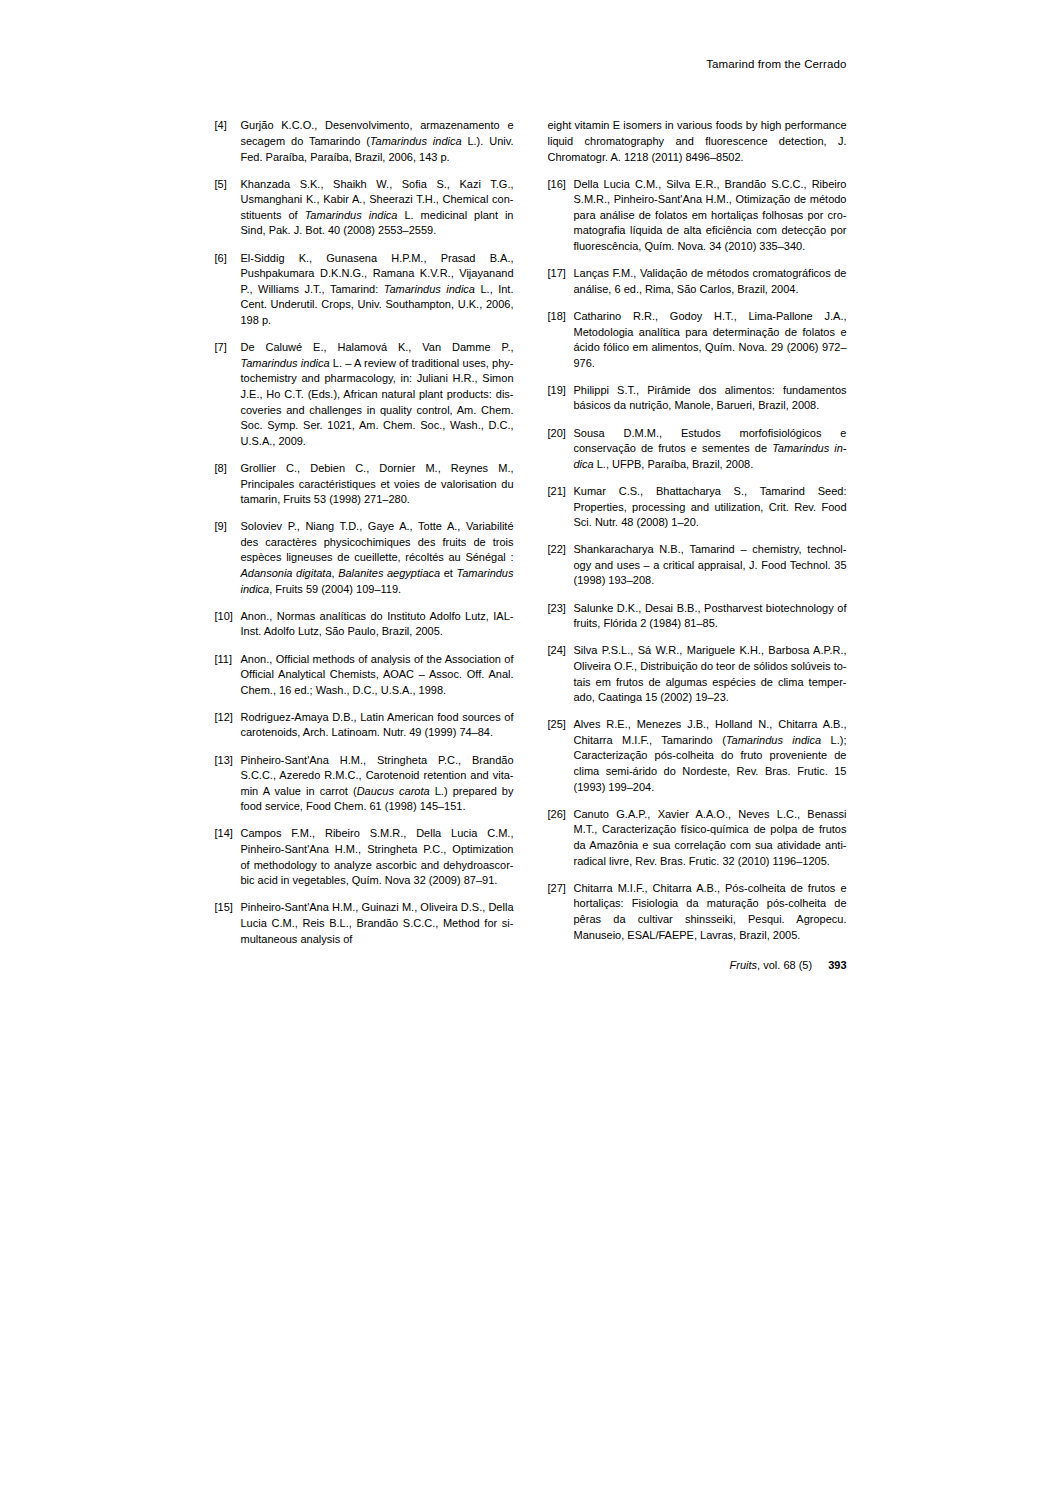Tamarind from the Cerrado
[4] Gurjão K.C.O., Desenvolvimento, armazenamento e secagem do Tamarindo (Tamarindus indica L.). Univ. Fed. Paraíba, Paraíba, Brazil, 2006, 143 p.
[5] Khanzada S.K., Shaikh W., Sofia S., Kazi T.G., Usmanghani K., Kabir A., Sheerazi T.H., Chemical constituents of Tamarindus indica L. medicinal plant in Sind, Pak. J. Bot. 40 (2008) 2553–2559.
[6] El-Siddig K., Gunasena H.P.M., Prasad B.A., Pushpakumara D.K.N.G., Ramana K.V.R., Vijayanand P., Williams J.T., Tamarind: Tamarindus indica L., Int. Cent. Underutil. Crops, Univ. Southampton, U.K., 2006, 198 p.
[7] De Caluwé E., Halamová K., Van Damme P., Tamarindus indica L. – A review of traditional uses, phytochemistry and pharmacology, in: Juliani H.R., Simon J.E., Ho C.T. (Eds.), African natural plant products: discoveries and challenges in quality control, Am. Chem. Soc. Symp. Ser. 1021, Am. Chem. Soc., Wash., D.C., U.S.A., 2009.
[8] Grollier C., Debien C., Dornier M., Reynes M., Principales caractéristiques et voies de valorisation du tamarin, Fruits 53 (1998) 271–280.
[9] Soloviev P., Niang T.D., Gaye A., Totte A., Variabilité des caractères physicochimiques des fruits de trois espèces ligneuses de cueillette, récoltés au Sénégal : Adansonia digitata, Balanites aegyptiaca et Tamarindus indica, Fruits 59 (2004) 109–119.
[10] Anon., Normas analíticas do Instituto Adolfo Lutz, IAL- Inst. Adolfo Lutz, São Paulo, Brazil, 2005.
[11] Anon., Official methods of analysis of the Association of Official Analytical Chemists, AOAC – Assoc. Off. Anal. Chem., 16 ed.; Wash., D.C., U.S.A., 1998.
[12] Rodriguez-Amaya D.B., Latin American food sources of carotenoids, Arch. Latinoam. Nutr. 49 (1999) 74–84.
[13] Pinheiro-Sant'Ana H.M., Stringheta P.C., Brandão S.C.C., Azeredo R.M.C., Carotenoid retention and vitamin A value in carrot (Daucus carota L.) prepared by food service, Food Chem. 61 (1998) 145–151.
[14] Campos F.M., Ribeiro S.M.R., Della Lucia C.M., Pinheiro-Sant'Ana H.M., Stringheta P.C., Optimization of methodology to analyze ascorbic and dehydroascorbic acid in vegetables, Quím. Nova 32 (2009) 87–91.
[15] Pinheiro-Sant'Ana H.M., Guinazi M., Oliveira D.S., Della Lucia C.M., Reis B.L., Brandão S.C.C., Method for simultaneous analysis of
eight vitamin E isomers in various foods by high performance liquid chromatography and fluorescence detection, J. Chromatogr. A. 1218 (2011) 8496–8502.
[16] Della Lucia C.M., Silva E.R., Brandão S.C.C., Ribeiro S.M.R., Pinheiro-Sant'Ana H.M., Otimização de método para análise de folatos em hortaliças folhosas por cromatografia líquida de alta eficiência com detecção por fluorescência, Quím. Nova. 34 (2010) 335–340.
[17] Lanças F.M., Validação de métodos cromatográficos de análise, 6 ed., Rima, São Carlos, Brazil, 2004.
[18] Catharino R.R., Godoy H.T., Lima-Pallone J.A., Metodologia analítica para determinação de folatos e ácido fólico em alimentos, Quím. Nova. 29 (2006) 972–976.
[19] Philippi S.T., Pirâmide dos alimentos: fundamentos básicos da nutrição, Manole, Barueri, Brazil, 2008.
[20] Sousa D.M.M., Estudos morfofisiológicos e conservação de frutos e sementes de Tamarindus indica L., UFPB, Paraíba, Brazil, 2008.
[21] Kumar C.S., Bhattacharya S., Tamarind Seed: Properties, processing and utilization, Crit. Rev. Food Sci. Nutr. 48 (2008) 1–20.
[22] Shankaracharya N.B., Tamarind – chemistry, technology and uses – a critical appraisal, J. Food Technol. 35 (1998) 193–208.
[23] Salunke D.K., Desai B.B., Postharvest biotechnology of fruits, Flórida 2 (1984) 81–85.
[24] Silva P.S.L., Sá W.R., Mariguele K.H., Barbosa A.P.R., Oliveira O.F., Distribuição do teor de sólidos solúveis totais em frutos de algumas espécies de clima temperado, Caatinga 15 (2002) 19–23.
[25] Alves R.E., Menezes J.B., Holland N., Chitarra A.B., Chitarra M.I.F., Tamarindo (Tamarindus indica L.); Caracterização pós-colheita do fruto proveniente de clima semi-árido do Nordeste, Rev. Bras. Frutic. 15 (1993) 199–204.
[26] Canuto G.A.P., Xavier A.A.O., Neves L.C., Benassi M.T., Caracterização físico-química de polpa de frutos da Amazônia e sua correlação com sua atividade anti-radical livre, Rev. Bras. Frutic. 32 (2010) 1196–1205.
[27] Chitarra M.I.F., Chitarra A.B., Pós-colheita de frutos e hortaliças: Fisiologia da maturação pós-colheita de pêras da cultivar shinsseiki, Pesqui. Agropecu. Manuseio, ESAL/FAEPE, Lavras, Brazil, 2005.
Fruits, vol. 68 (5)393